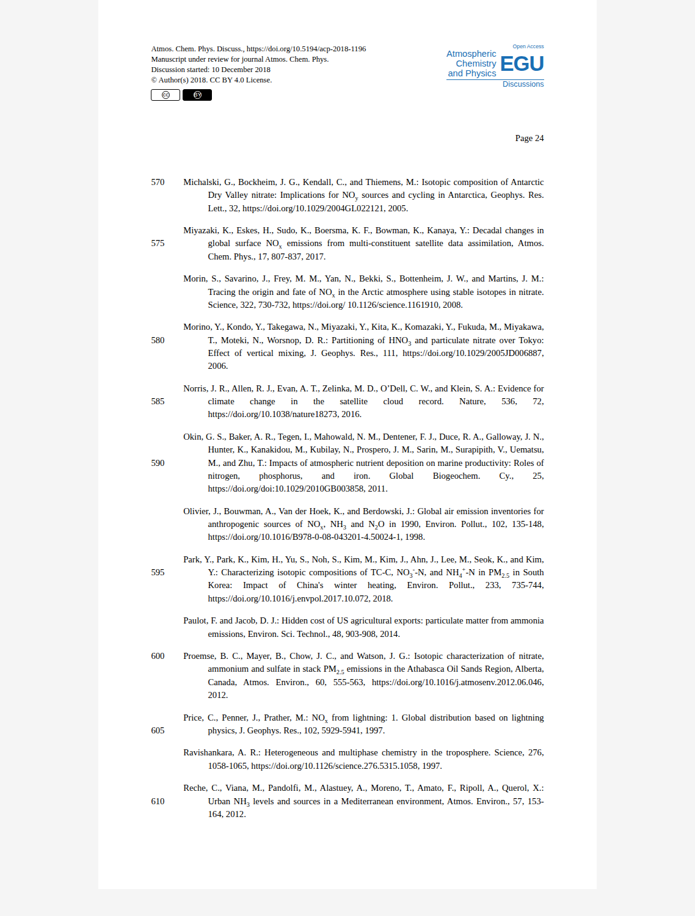Atmos. Chem. Phys. Discuss., https://doi.org/10.5194/acp-2018-1196
Manuscript under review for journal Atmos. Chem. Phys.
Discussion started: 10 December 2018
© Author(s) 2018. CC BY 4.0 License.
cc
BY
Open Access
Atmospheric Chemistry and Physics
EGU
Discussions
Page 24
570
Michalski, G., Bockheim, J. G., Kendall, C., and Thiemens, M.: Isotopic composition of Antarctic Dry Valley nitrate: Implications for NOy sources and cycling in Antarctica, Geophys. Res. Lett., 32, https://doi.org/10.1029/2004GL022121, 2005.
575
Miyazaki, K., Eskes, H., Sudo, K., Boersma, K. F., Bowman, K., Kanaya, Y.: Decadal changes in global surface NOx emissions from multi-constituent satellite data assimilation, Atmos. Chem. Phys., 17, 807-837, 2017.
Morin, S., Savarino, J., Frey, M. M., Yan, N., Bekki, S., Bottenheim, J. W., and Martins, J. M.: Tracing the origin and fate of NOx in the Arctic atmosphere using stable isotopes in nitrate. Science, 322, 730-732, https://doi.org/ 10.1126/science.1161910, 2008.
580
Morino, Y., Kondo, Y., Takegawa, N., Miyazaki, Y., Kita, K., Komazaki, Y., Fukuda, M., Miyakawa, T., Moteki, N., Worsnop, D. R.: Partitioning of HNO3 and particulate nitrate over Tokyo: Effect of vertical mixing, J. Geophys. Res., 111, https://doi.org/10.1029/2005JD006887, 2006.
585
Norris, J. R., Allen, R. J., Evan, A. T., Zelinka, M. D., O’Dell, C. W., and Klein, S. A.: Evidence for climate change in the satellite cloud record. Nature, 536, 72, https://doi.org/10.1038/nature18273, 2016.
590
Okin, G. S., Baker, A. R., Tegen, I., Mahowald, N. M., Dentener, F. J., Duce, R. A., Galloway, J. N., Hunter, K., Kanakidou, M., Kubilay, N., Prospero, J. M., Sarin, M., Surapipith, V., Uematsu, M., and Zhu, T.: Impacts of atmospheric nutrient deposition on marine productivity: Roles of nitrogen, phosphorus, and iron. Global Biogeochem. Cy., 25, https://doi.org/doi:10.1029/2010GB003858, 2011.
Olivier, J., Bouwman, A., Van der Hoek, K., and Berdowski, J.: Global air emission inventories for anthropogenic sources of NOx, NH3 and N2O in 1990, Environ. Pollut., 102, 135-148, https://doi.org/10.1016/B978-0-08-043201-4.50024-1, 1998.
595
Park, Y., Park, K., Kim, H., Yu, S., Noh, S., Kim, M., Kim, J., Ahn, J., Lee, M., Seok, K., and Kim, Y.: Characterizing isotopic compositions of TC-C, NO3--N, and NH4+-N in PM2.5 in South Korea: Impact of China's winter heating, Environ. Pollut., 233, 735-744, https://doi.org/10.1016/j.envpol.2017.10.072, 2018.
Paulot, F. and Jacob, D. J.: Hidden cost of US agricultural exports: particulate matter from ammonia emissions, Environ. Sci. Technol., 48, 903-908, 2014.
600
Proemse, B. C., Mayer, B., Chow, J. C., and Watson, J. G.: Isotopic characterization of nitrate, ammonium and sulfate in stack PM2.5 emissions in the Athabasca Oil Sands Region, Alberta, Canada, Atmos. Environ., 60, 555-563, https://doi.org/10.1016/j.atmosenv.2012.06.046, 2012.
605
Price, C., Penner, J., Prather, M.: NOx from lightning: 1. Global distribution based on lightning physics, J. Geophys. Res., 102, 5929-5941, 1997.
Ravishankara, A. R.: Heterogeneous and multiphase chemistry in the troposphere. Science, 276, 1058-1065, https://doi.org/10.1126/science.276.5315.1058, 1997.
610
Reche, C., Viana, M., Pandolfi, M., Alastuey, A., Moreno, T., Amato, F., Ripoll, A., Querol, X.: Urban NH3 levels and sources in a Mediterranean environment, Atmos. Environ., 57, 153-164, 2012.